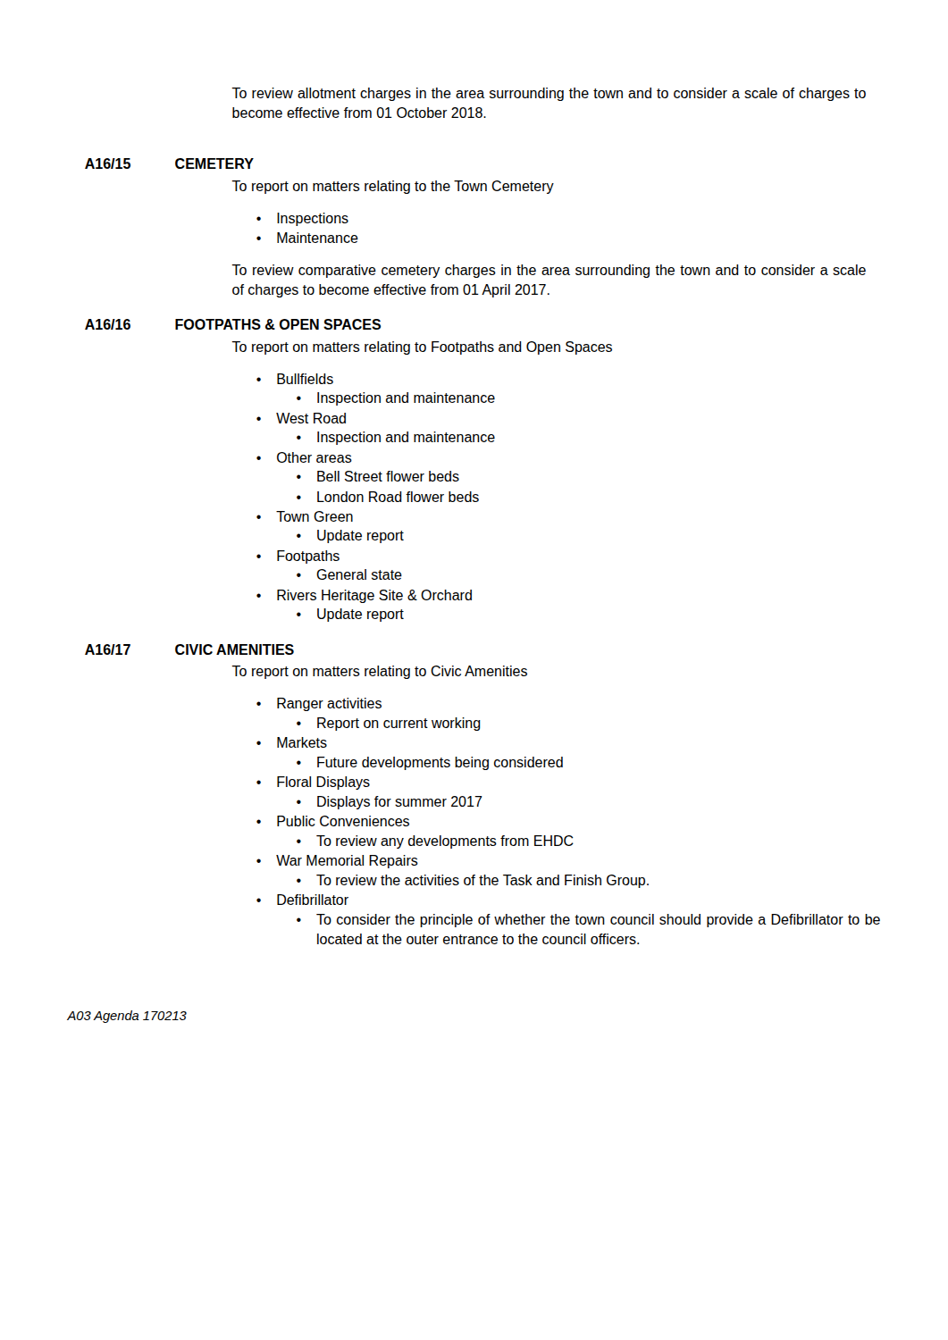To review allotment charges in the area surrounding the town and to consider a scale of charges to become effective from 01 October 2018.
A16/15
CEMETERY
To report on matters relating to the Town Cemetery
Inspections
Maintenance
To review comparative cemetery charges in the area surrounding the town and to consider a scale of charges to become effective from 01 April 2017.
A16/16
FOOTPATHS & OPEN SPACES
To report on matters relating to Footpaths and Open Spaces
Bullfields
Inspection and maintenance
West Road
Inspection and maintenance
Other areas
Bell Street flower beds
London Road flower beds
Town Green
Update report
Footpaths
General state
Rivers Heritage Site & Orchard
Update report
A16/17
CIVIC AMENITIES
To report on matters relating to Civic Amenities
Ranger activities
Report on current working
Markets
Future developments being considered
Floral Displays
Displays for summer 2017
Public Conveniences
To review any developments from EHDC
War Memorial Repairs
To review the activities of the Task and Finish Group.
Defibrillator
To consider the principle of whether the town council should provide a Defibrillator to be located at the outer entrance to the council officers.
A03 Agenda 170213